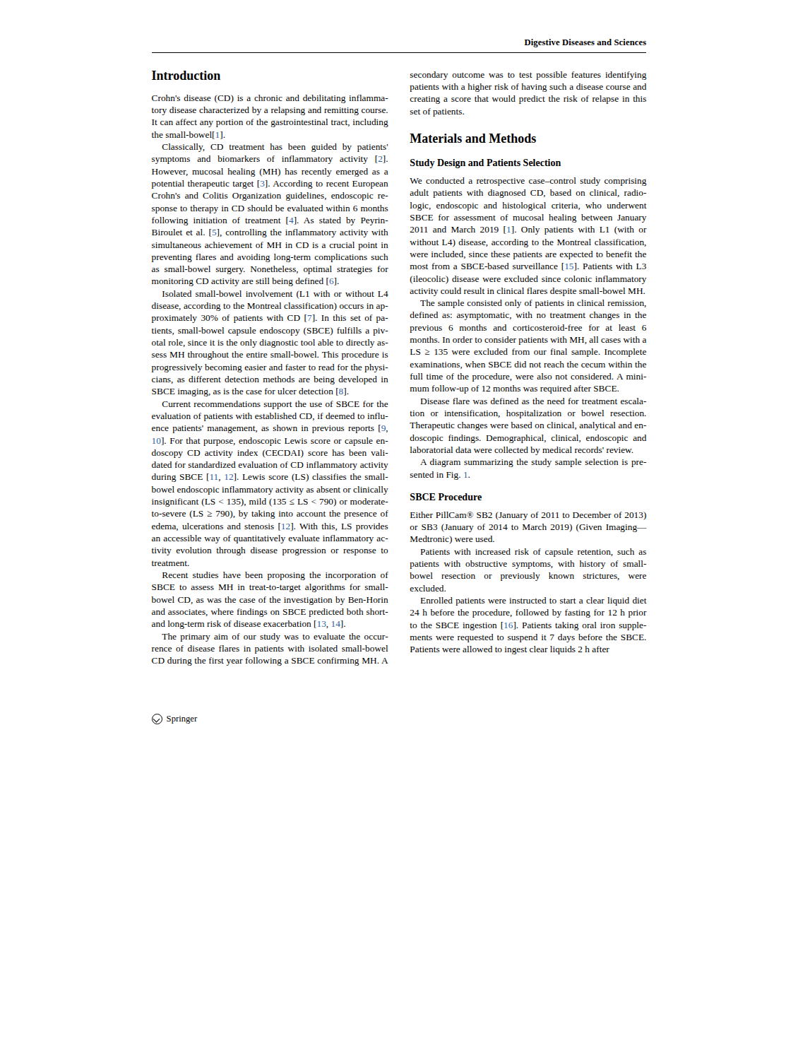Digestive Diseases and Sciences
Introduction
Crohn's disease (CD) is a chronic and debilitating inflammatory disease characterized by a relapsing and remitting course. It can affect any portion of the gastrointestinal tract, including the small-bowel[1].
Classically, CD treatment has been guided by patients' symptoms and biomarkers of inflammatory activity [2]. However, mucosal healing (MH) has recently emerged as a potential therapeutic target [3]. According to recent European Crohn's and Colitis Organization guidelines, endoscopic response to therapy in CD should be evaluated within 6 months following initiation of treatment [4]. As stated by Peyrin-Biroulet et al. [5], controlling the inflammatory activity with simultaneous achievement of MH in CD is a crucial point in preventing flares and avoiding long-term complications such as small-bowel surgery. Nonetheless, optimal strategies for monitoring CD activity are still being defined [6].
Isolated small-bowel involvement (L1 with or without L4 disease, according to the Montreal classification) occurs in approximately 30% of patients with CD [7]. In this set of patients, small-bowel capsule endoscopy (SBCE) fulfills a pivotal role, since it is the only diagnostic tool able to directly assess MH throughout the entire small-bowel. This procedure is progressively becoming easier and faster to read for the physicians, as different detection methods are being developed in SBCE imaging, as is the case for ulcer detection [8].
Current recommendations support the use of SBCE for the evaluation of patients with established CD, if deemed to influence patients' management, as shown in previous reports [9, 10]. For that purpose, endoscopic Lewis score or capsule endoscopy CD activity index (CECDAI) score has been validated for standardized evaluation of CD inflammatory activity during SBCE [11, 12]. Lewis score (LS) classifies the small-bowel endoscopic inflammatory activity as absent or clinically insignificant (LS < 135), mild (135 ≤ LS < 790) or moderate-to-severe (LS ≥ 790), by taking into account the presence of edema, ulcerations and stenosis [12]. With this, LS provides an accessible way of quantitatively evaluate inflammatory activity evolution through disease progression or response to treatment.
Recent studies have been proposing the incorporation of SBCE to assess MH in treat-to-target algorithms for small-bowel CD, as was the case of the investigation by Ben-Horin and associates, where findings on SBCE predicted both short- and long-term risk of disease exacerbation [13, 14].
The primary aim of our study was to evaluate the occurrence of disease flares in patients with isolated small-bowel CD during the first year following a SBCE confirming MH. A secondary outcome was to test possible features identifying patients with a higher risk of having such a disease course and creating a score that would predict the risk of relapse in this set of patients.
Materials and Methods
Study Design and Patients Selection
We conducted a retrospective case–control study comprising adult patients with diagnosed CD, based on clinical, radiologic, endoscopic and histological criteria, who underwent SBCE for assessment of mucosal healing between January 2011 and March 2019 [1]. Only patients with L1 (with or without L4) disease, according to the Montreal classification, were included, since these patients are expected to benefit the most from a SBCE-based surveillance [15]. Patients with L3 (ileocolic) disease were excluded since colonic inflammatory activity could result in clinical flares despite small-bowel MH.
The sample consisted only of patients in clinical remission, defined as: asymptomatic, with no treatment changes in the previous 6 months and corticosteroid-free for at least 6 months. In order to consider patients with MH, all cases with a LS ≥ 135 were excluded from our final sample. Incomplete examinations, when SBCE did not reach the cecum within the full time of the procedure, were also not considered. A minimum follow-up of 12 months was required after SBCE.
Disease flare was defined as the need for treatment escalation or intensification, hospitalization or bowel resection. Therapeutic changes were based on clinical, analytical and endoscopic findings. Demographical, clinical, endoscopic and laboratorial data were collected by medical records' review.
A diagram summarizing the study sample selection is presented in Fig. 1.
SBCE Procedure
Either PillCam® SB2 (January of 2011 to December of 2013) or SB3 (January of 2014 to March 2019) (Given Imaging—Medtronic) were used.
Patients with increased risk of capsule retention, such as patients with obstructive symptoms, with history of small-bowel resection or previously known strictures, were excluded.
Enrolled patients were instructed to start a clear liquid diet 24 h before the procedure, followed by fasting for 12 h prior to the SBCE ingestion [16]. Patients taking oral iron supplements were requested to suspend it 7 days before the SBCE. Patients were allowed to ingest clear liquids 2 h after
Springer